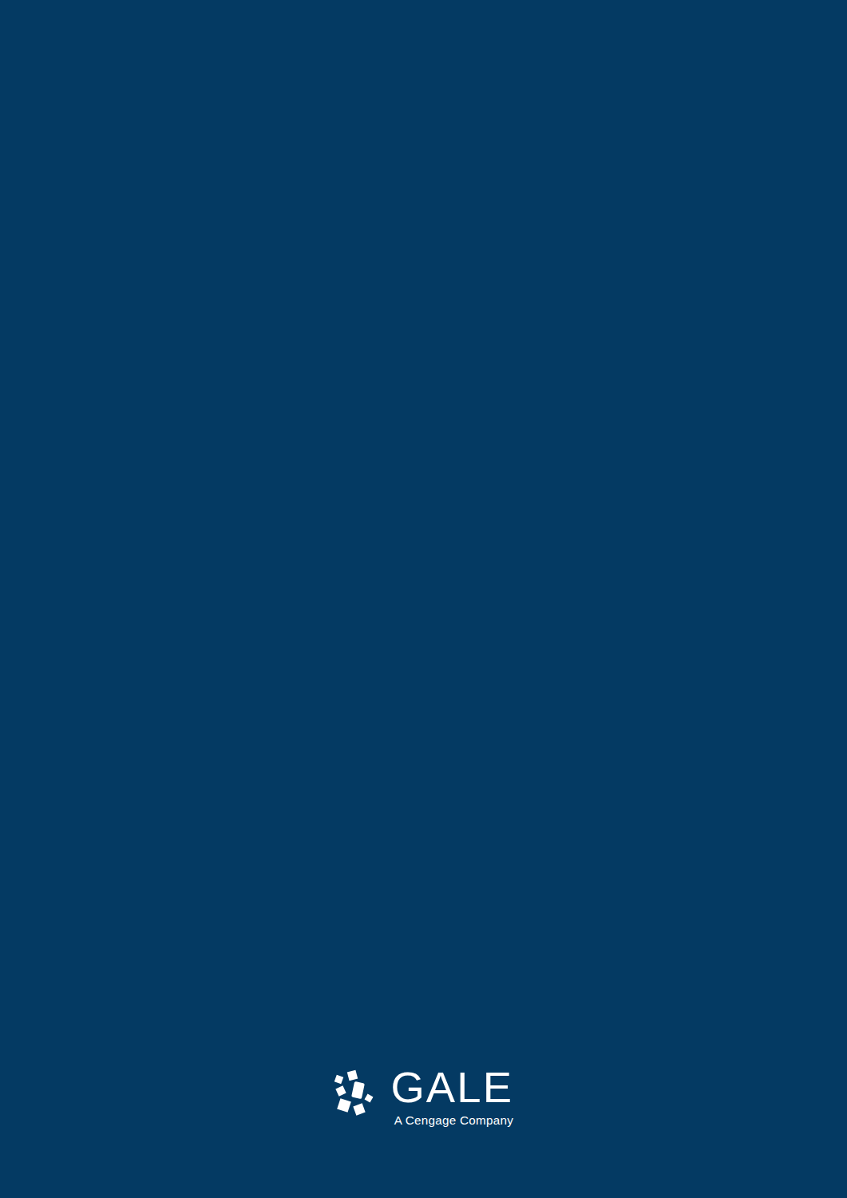GALE A Cengage Company